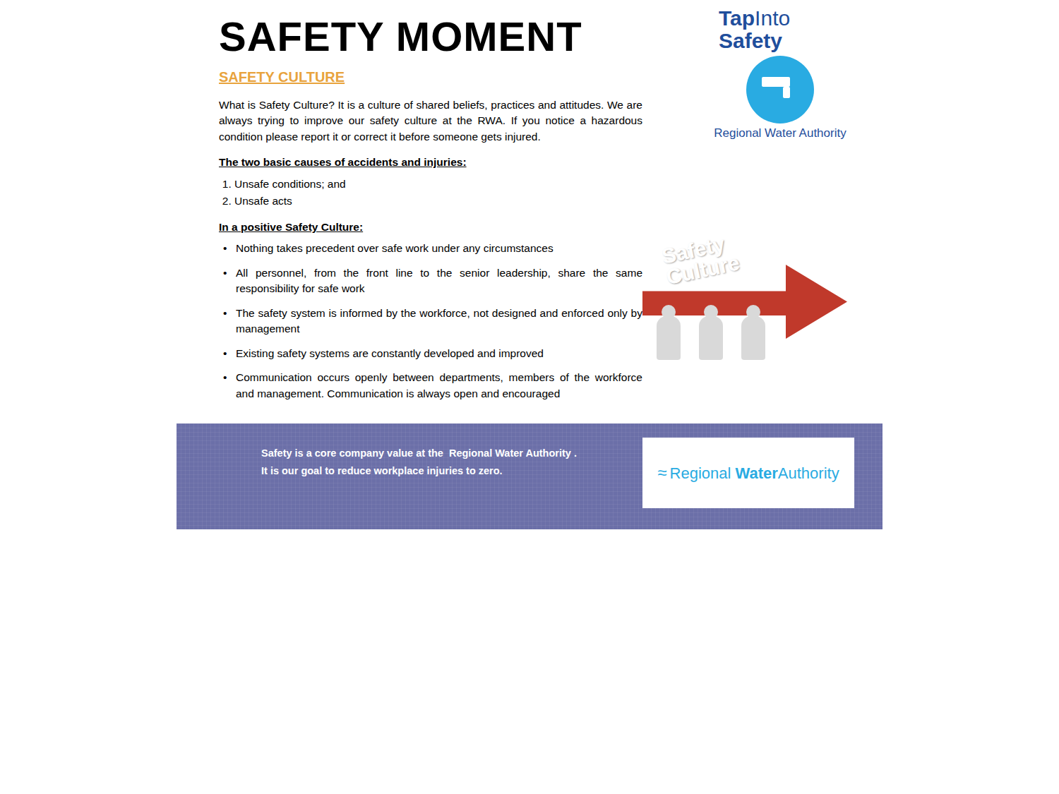SAFETY MOMENT
Tap Into
Safety
Regional Water Authority
SAFETY CULTURE
What is Safety Culture? It is a culture of shared beliefs, practices and attitudes. We are always trying to improve our safety culture at the RWA. If you notice a hazardous condition please report it or correct it before someone gets injured.
The two basic causes of accidents and injuries:
Unsafe conditions; and
Unsafe acts
In a positive Safety Culture:
Nothing takes precedent over safe work under any circumstances
All personnel, from the front line to the senior leadership, share the same responsibility for safe work
The safety system is informed by the workforce, not designed and enforced only by management
Existing safety systems are constantly developed and improved
Communication occurs openly between departments, members of the workforce and management. Communication is always open and encouraged
Safety
Culture
Service – Teamwork – Accountability – Respect – Safety
Safety is a core company value at the Regional Water Authority .
It is our goal to reduce workplace injuries to zero.
≈Regional Water Authority